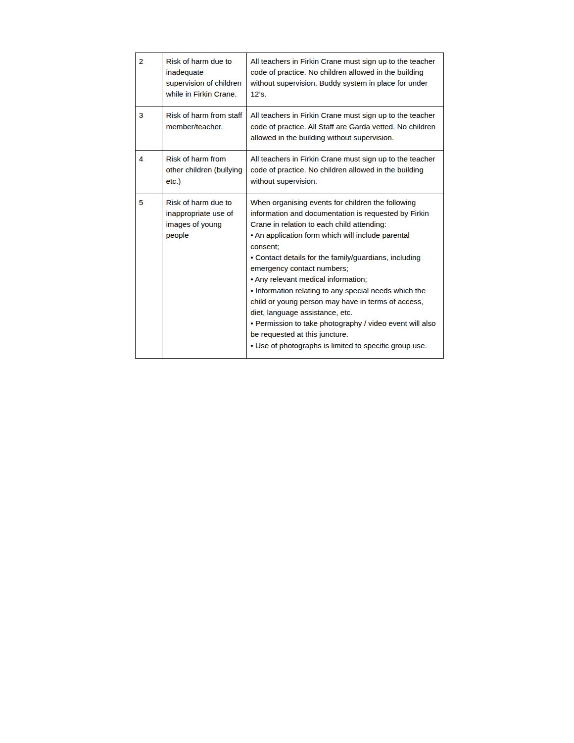| 2 | Risk of harm due to inadequate supervision of children while in Firkin Crane. | All teachers in Firkin Crane must sign up to the teacher code of practice. No children allowed in the building without supervision. Buddy system in place for under 12’s. |
| 3 | Risk of harm from staff member/teacher. | All teachers in Firkin Crane must sign up to the teacher code of practice. All Staff are Garda vetted. No children allowed in the building without supervision. |
| 4 | Risk of harm from other children (bullying etc.) | All teachers in Firkin Crane must sign up to the teacher code of practice. No children allowed in the building without supervision. |
| 5 | Risk of harm due to inappropriate use of images of young people | When organising events for children the following information and documentation is requested by Firkin Crane in relation to each child attending: • An application form which will include parental consent; • Contact details for the family/guardians, including emergency contact numbers; • Any relevant medical information; • Information relating to any special needs which the child or young person may have in terms of access, diet, language assistance, etc. • Permission to take photography / video event will also be requested at this juncture. • Use of photographs is limited to specific group use. |